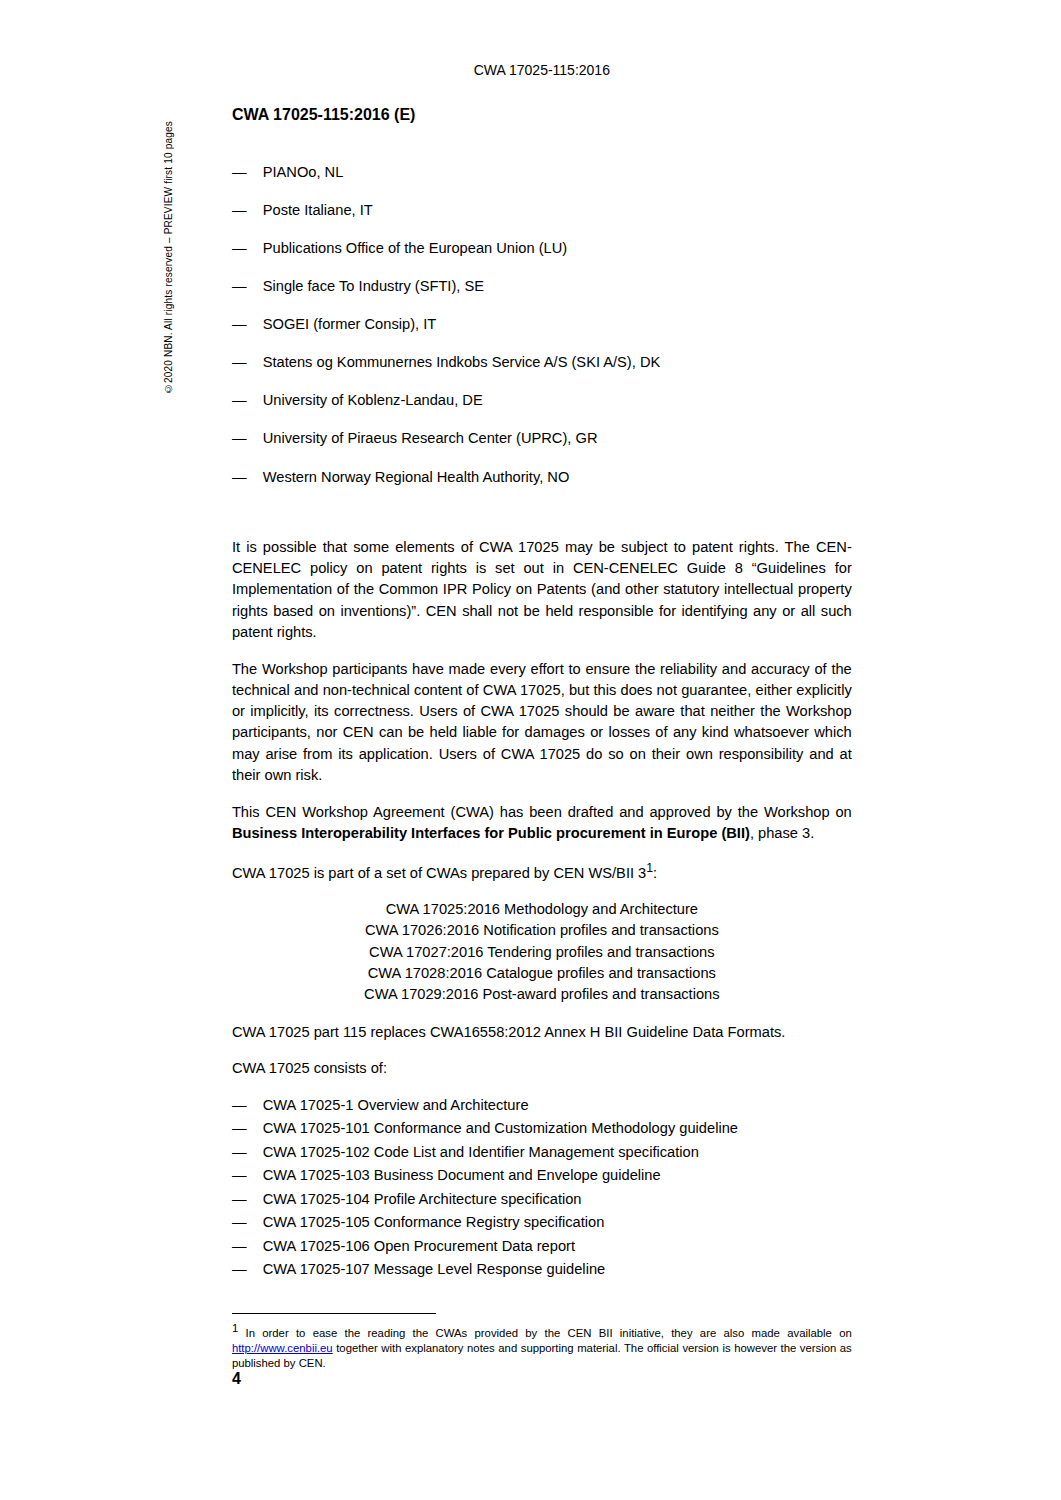©2020 NBN. All rights reserved – PREVIEW first 10 pages
CWA 17025-115:2016
CWA 17025-115:2016 (E)
PIANOo, NL
Poste Italiane, IT
Publications Office of the European Union (LU)
Single face To Industry (SFTI), SE
SOGEI (former Consip), IT
Statens og Kommunernes Indkobs Service A/S (SKI A/S), DK
University of Koblenz-Landau, DE
University of Piraeus Research Center (UPRC), GR
Western Norway Regional Health Authority, NO
It is possible that some elements of CWA 17025 may be subject to patent rights. The CEN-CENELEC policy on patent rights is set out in CEN-CENELEC Guide 8 “Guidelines for Implementation of the Common IPR Policy on Patents (and other statutory intellectual property rights based on inventions)”. CEN shall not be held responsible for identifying any or all such patent rights.
The Workshop participants have made every effort to ensure the reliability and accuracy of the technical and non-technical content of CWA 17025, but this does not guarantee, either explicitly or implicitly, its correctness. Users of CWA 17025 should be aware that neither the Workshop participants, nor CEN can be held liable for damages or losses of any kind whatsoever which may arise from its application. Users of CWA 17025 do so on their own responsibility and at their own risk.
This CEN Workshop Agreement (CWA) has been drafted and approved by the Workshop on Business Interoperability Interfaces for Public procurement in Europe (BII), phase 3.
CWA 17025 is part of a set of CWAs prepared by CEN WS/BII 31:
CWA 17025:2016 Methodology and Architecture
CWA 17026:2016 Notification profiles and transactions
CWA 17027:2016 Tendering profiles and transactions
CWA 17028:2016 Catalogue profiles and transactions
CWA 17029:2016 Post-award profiles and transactions
CWA 17025 part 115 replaces CWA16558:2012 Annex H BII Guideline Data Formats.
CWA 17025 consists of:
CWA 17025-1 Overview and Architecture
CWA 17025-101 Conformance and Customization Methodology guideline
CWA 17025-102 Code List and Identifier Management specification
CWA 17025-103 Business Document and Envelope guideline
CWA 17025-104 Profile Architecture specification
CWA 17025-105 Conformance Registry specification
CWA 17025-106 Open Procurement Data report
CWA 17025-107 Message Level Response guideline
1 In order to ease the reading the CWAs provided by the CEN BII initiative, they are also made available on http://www.cenbii.eu together with explanatory notes and supporting material. The official version is however the version as published by CEN.
4